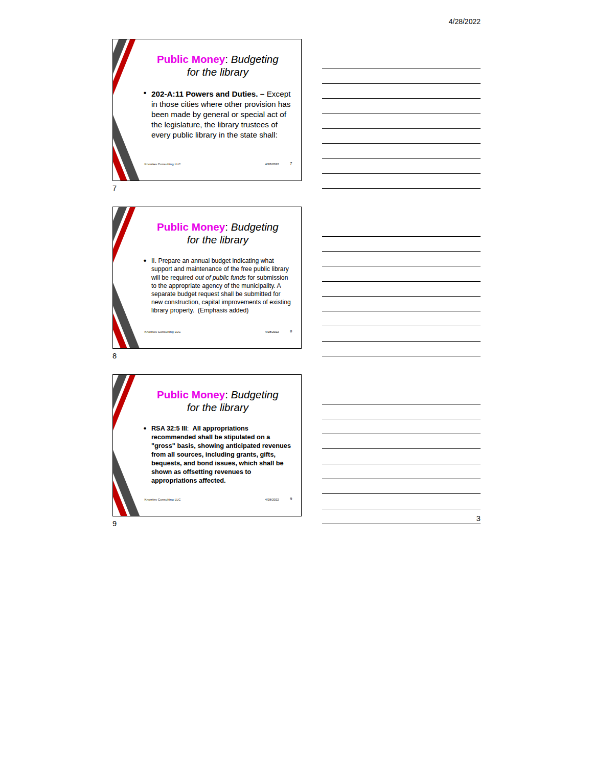4/28/2022
Public Money: Budgeting
for the library
202-A:11 Powers and Duties. – Except in those cities where other provision has been made by general or special act of the legislature, the library trustees of every public library in the state shall:
Knowles Consulting LLC
4/28/2022 7
7
Public Money: Budgeting
for the library
II. Prepare an annual budget indicating what support and maintenance of the free public library will be required out of public funds for submission to the appropriate agency of the municipality. A separate budget request shall be submitted for new construction, capital improvements of existing library property. (Emphasis added)
Knowles Consulting LLC
4/28/2022 8
8
Public Money: Budgeting
for the library
RSA 32:5 III: All appropriations recommended shall be stipulated on a "gross" basis, showing anticipated revenues from all sources, including grants, gifts, bequests, and bond issues, which shall be shown as offsetting revenues to appropriations affected.
Knowles Consulting LLC
4/28/2022 9
9
3